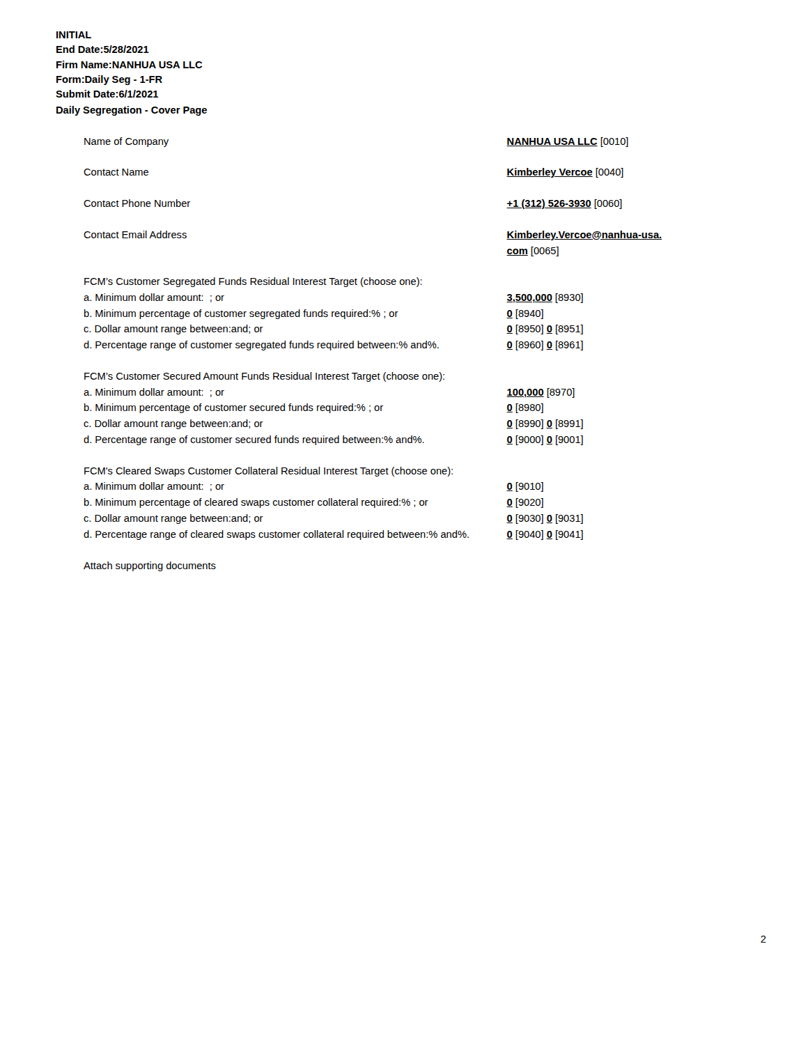INITIAL
End Date:5/28/2021
Firm Name:NANHUA USA LLC
Form:Daily Seg - 1-FR
Submit Date:6/1/2021
Daily Segregation - Cover Page
| Name of Company | NANHUA USA LLC [0010] |
| Contact Name | Kimberley Vercoe [0040] |
| Contact Phone Number | +1 (312) 526-3930 [0060] |
| Contact Email Address | Kimberley.Vercoe@nanhua-usa. com [0065] |
| FCM’s Customer Segregated Funds Residual Interest Target (choose one): | |
| a. Minimum dollar amount: ; or | 3,500,000 [8930] |
| b. Minimum percentage of customer segregated funds required:% ; or | 0 [8940] |
| c. Dollar amount range between:and; or | 0 [8950] 0 [8951] |
| d. Percentage range of customer segregated funds required between:% and%. | 0 [8960] 0 [8961] |
| FCM’s Customer Secured Amount Funds Residual Interest Target (choose one): | |
| a. Minimum dollar amount: ; or | 100,000 [8970] |
| b. Minimum percentage of customer secured funds required:% ; or | 0 [8980] |
| c. Dollar amount range between:and; or | 0 [8990] 0 [8991] |
| d. Percentage range of customer secured funds required between:% and%. | 0 [9000] 0 [9001] |
| FCM's Cleared Swaps Customer Collateral Residual Interest Target (choose one): | |
| a. Minimum dollar amount: ; or | 0 [9010] |
| b. Minimum percentage of cleared swaps customer collateral required:% ; or | 0 [9020] |
| c. Dollar amount range between:and; or | 0 [9030] 0 [9031] |
| d. Percentage range of cleared swaps customer collateral required between:% and%. | 0 [9040] 0 [9041] |
Attach supporting documents
2